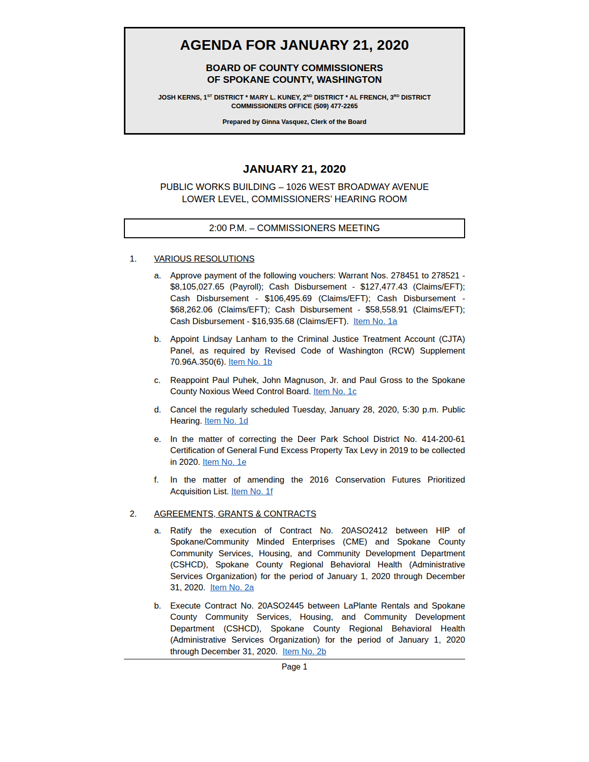AGENDA FOR JANUARY 21, 2020
BOARD OF COUNTY COMMISSIONERS
OF SPOKANE COUNTY, WASHINGTON
JOSH KERNS, 1ST DISTRICT * MARY L. KUNEY, 2ND DISTRICT * AL FRENCH, 3RD DISTRICT
COMMISSIONERS OFFICE (509) 477-2265
Prepared by Ginna Vasquez, Clerk of the Board
JANUARY 21, 2020
PUBLIC WORKS BUILDING – 1026 WEST BROADWAY AVENUE
LOWER LEVEL, COMMISSIONERS’ HEARING ROOM
2:00 P.M. – COMMISSIONERS MEETING
VARIOUS RESOLUTIONS
Approve payment of the following vouchers: Warrant Nos. 278451 to 278521 - $8,105,027.65 (Payroll); Cash Disbursement - $127,477.43 (Claims/EFT); Cash Disbursement - $106,495.69 (Claims/EFT); Cash Disbursement - $68,262.06 (Claims/EFT); Cash Disbursement - $58,558.91 (Claims/EFT); Cash Disbursement - $16,935.68 (Claims/EFT). Item No. 1a
Appoint Lindsay Lanham to the Criminal Justice Treatment Account (CJTA) Panel, as required by Revised Code of Washington (RCW) Supplement 70.96A.350(6). Item No. 1b
Reappoint Paul Puhek, John Magnuson, Jr. and Paul Gross to the Spokane County Noxious Weed Control Board. Item No. 1c
Cancel the regularly scheduled Tuesday, January 28, 2020, 5:30 p.m. Public Hearing. Item No. 1d
In the matter of correcting the Deer Park School District No. 414-200-61 Certification of General Fund Excess Property Tax Levy in 2019 to be collected in 2020. Item No. 1e
In the matter of amending the 2016 Conservation Futures Prioritized Acquisition List. Item No. 1f
AGREEMENTS, GRANTS & CONTRACTS
Ratify the execution of Contract No. 20ASO2412 between HIP of Spokane/Community Minded Enterprises (CME) and Spokane County Community Services, Housing, and Community Development Department (CSHCD), Spokane County Regional Behavioral Health (Administrative Services Organization) for the period of January 1, 2020 through December 31, 2020. Item No. 2a
Execute Contract No. 20ASO2445 between LaPlante Rentals and Spokane County Community Services, Housing, and Community Development Department (CSHCD), Spokane County Regional Behavioral Health (Administrative Services Organization) for the period of January 1, 2020 through December 31, 2020. Item No. 2b
Page 1